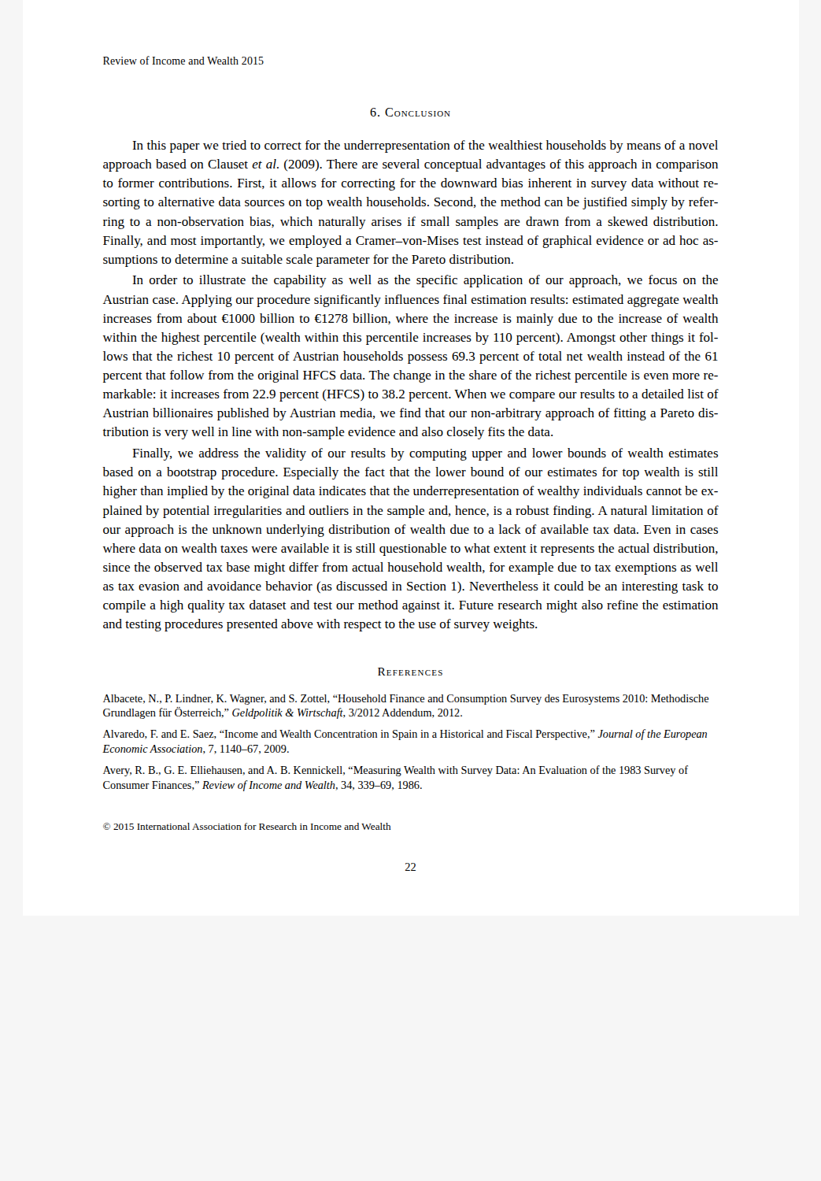Review of Income and Wealth 2015
6. Conclusion
In this paper we tried to correct for the underrepresentation of the wealthiest households by means of a novel approach based on Clauset et al. (2009). There are several conceptual advantages of this approach in comparison to former contributions. First, it allows for correcting for the downward bias inherent in survey data without resorting to alternative data sources on top wealth households. Second, the method can be justified simply by referring to a non-observation bias, which naturally arises if small samples are drawn from a skewed distribution. Finally, and most importantly, we employed a Cramer–von-Mises test instead of graphical evidence or ad hoc assumptions to determine a suitable scale parameter for the Pareto distribution.
In order to illustrate the capability as well as the specific application of our approach, we focus on the Austrian case. Applying our procedure significantly influences final estimation results: estimated aggregate wealth increases from about €1000 billion to €1278 billion, where the increase is mainly due to the increase of wealth within the highest percentile (wealth within this percentile increases by 110 percent). Amongst other things it follows that the richest 10 percent of Austrian households possess 69.3 percent of total net wealth instead of the 61 percent that follow from the original HFCS data. The change in the share of the richest percentile is even more remarkable: it increases from 22.9 percent (HFCS) to 38.2 percent. When we compare our results to a detailed list of Austrian billionaires published by Austrian media, we find that our non-arbitrary approach of fitting a Pareto distribution is very well in line with non-sample evidence and also closely fits the data.
Finally, we address the validity of our results by computing upper and lower bounds of wealth estimates based on a bootstrap procedure. Especially the fact that the lower bound of our estimates for top wealth is still higher than implied by the original data indicates that the underrepresentation of wealthy individuals cannot be explained by potential irregularities and outliers in the sample and, hence, is a robust finding. A natural limitation of our approach is the unknown underlying distribution of wealth due to a lack of available tax data. Even in cases where data on wealth taxes were available it is still questionable to what extent it represents the actual distribution, since the observed tax base might differ from actual household wealth, for example due to tax exemptions as well as tax evasion and avoidance behavior (as discussed in Section 1). Nevertheless it could be an interesting task to compile a high quality tax dataset and test our method against it. Future research might also refine the estimation and testing procedures presented above with respect to the use of survey weights.
References
Albacete, N., P. Lindner, K. Wagner, and S. Zottel, “Household Finance and Consumption Survey des Eurosystems 2010: Methodische Grundlagen für Österreich,” Geldpolitik & Wirtschaft, 3/2012 Addendum, 2012.
Alvaredo, F. and E. Saez, “Income and Wealth Concentration in Spain in a Historical and Fiscal Perspective,” Journal of the European Economic Association, 7, 1140–67, 2009.
Avery, R. B., G. E. Elliehausen, and A. B. Kennickell, “Measuring Wealth with Survey Data: An Evaluation of the 1983 Survey of Consumer Finances,” Review of Income and Wealth, 34, 339–69, 1986.
© 2015 International Association for Research in Income and Wealth
22